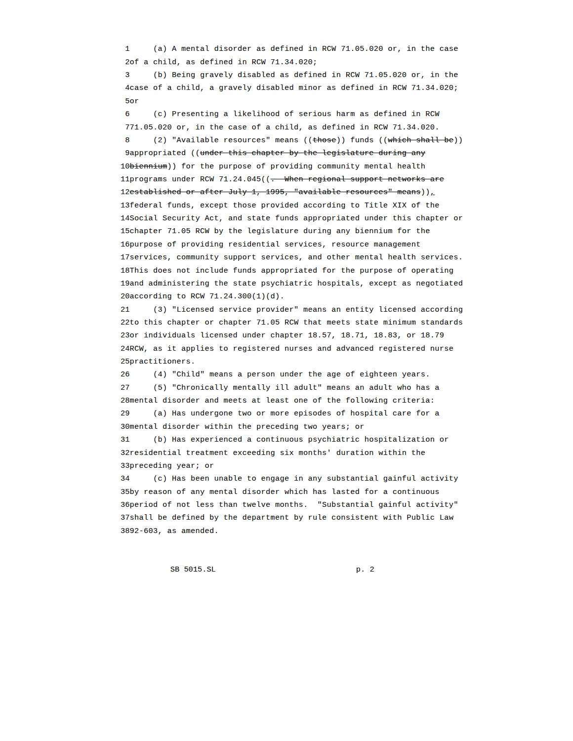| 1 | (a) A mental disorder as defined in RCW 71.05.020 or, in the case |
| 2 | of a child, as defined in RCW 71.34.020; |
| 3 | (b) Being gravely disabled as defined in RCW 71.05.020 or, in the |
| 4 | case of a child, a gravely disabled minor as defined in RCW 71.34.020; |
| 5 | or |
| 6 | (c) Presenting a likelihood of serious harm as defined in RCW |
| 7 | 71.05.020 or, in the case of a child, as defined in RCW 71.34.020. |
| 8 | (2) "Available resources" means (( those )) funds (( which shall be )) |
| 9 | appropriated (( under this chapter by the legislature during any |
| 10 | biennium )) for the purpose of providing community mental health |
| 11 | programs under RCW 71.24.045(( . When regional support networks are |
| 12 | established or after July 1, 1995, "available resources" means )) , |
| 13 | federal funds, except those provided according to Title XIX of the |
| 14 | Social Security Act, and state funds appropriated under this chapter or |
| 15 | chapter 71.05 RCW by the legislature during any biennium for the |
| 16 | purpose of providing residential services, resource management |
| 17 | services, community support services, and other mental health services. |
| 18 | This does not include funds appropriated for the purpose of operating |
| 19 | and administering the state psychiatric hospitals, except as negotiated |
| 20 | according to RCW 71.24.300(1)(d). |
| 21 | (3) "Licensed service provider" means an entity licensed according |
| 22 | to this chapter or chapter 71.05 RCW that meets state minimum standards |
| 23 | or individuals licensed under chapter 18.57, 18.71, 18.83, or 18.79 |
| 24 | RCW, as it applies to registered nurses and advanced registered nurse |
| 25 | practitioners. |
| 26 | (4) "Child" means a person under the age of eighteen years. |
| 27 | (5) "Chronically mentally ill adult" means an adult who has a |
| 28 | mental disorder and meets at least one of the following criteria: |
| 29 | (a) Has undergone two or more episodes of hospital care for a |
| 30 | mental disorder within the preceding two years; or |
| 31 | (b) Has experienced a continuous psychiatric hospitalization or |
| 32 | residential treatment exceeding six months' duration within the |
| 33 | preceding year; or |
| 34 | (c) Has been unable to engage in any substantial gainful activity |
| 35 | by reason of any mental disorder which has lasted for a continuous |
| 36 | period of not less than twelve months. "Substantial gainful activity" |
| 37 | shall be defined by the department by rule consistent with Public Law |
| 38 | 92-603, as amended. |
SB 5015.SL
p. 2